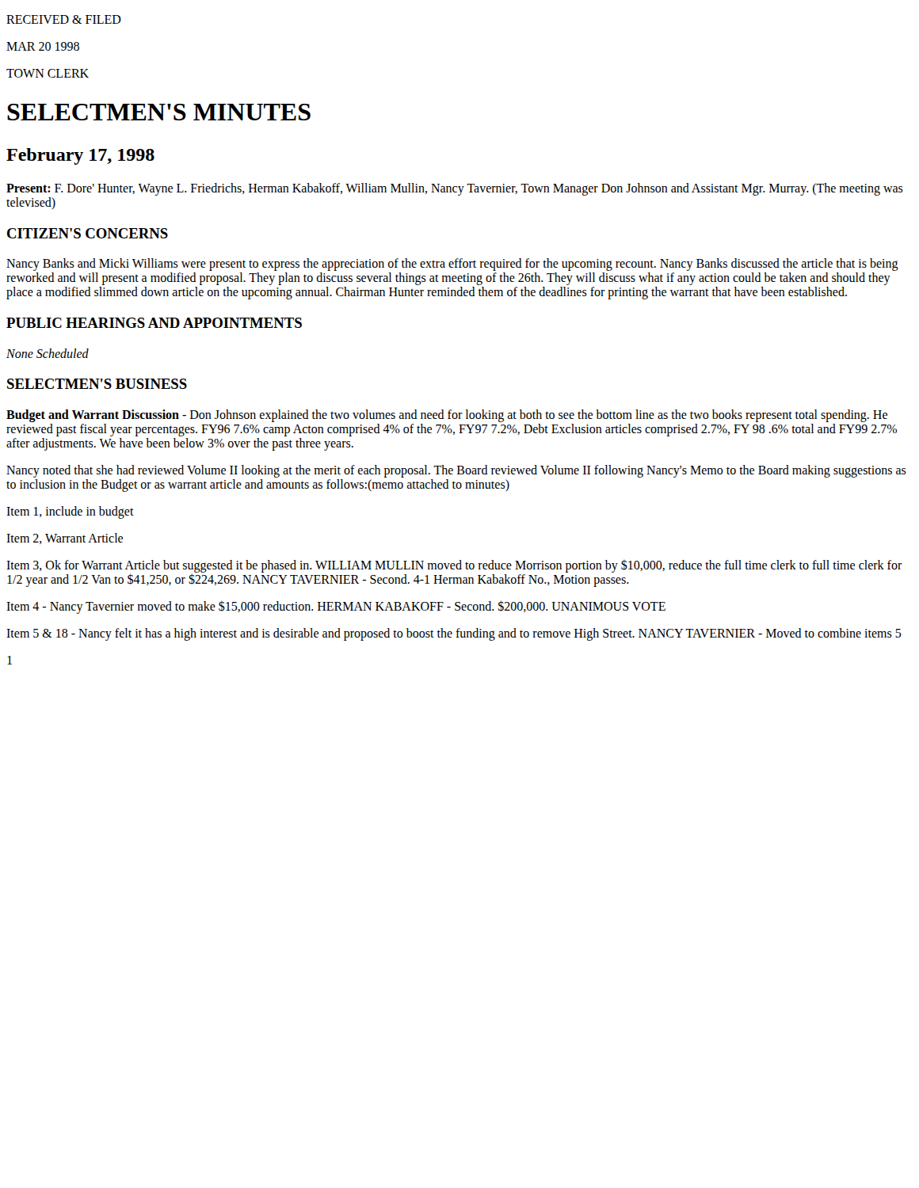RECEIVED & FILED
MAR 20 1998
TOWN CLERK
SELECTMEN'S MINUTES
February 17, 1998
Present: F. Dore' Hunter, Wayne L. Friedrichs, Herman Kabakoff, William Mullin, Nancy Tavernier, Town Manager Don Johnson and Assistant Mgr. Murray. (The meeting was televised)
CITIZEN'S CONCERNS
Nancy Banks and Micki Williams were present to express the appreciation of the extra effort required for the upcoming recount. Nancy Banks discussed the article that is being reworked and will present a modified proposal. They plan to discuss several things at meeting of the 26th. They will discuss what if any action could be taken and should they place a modified slimmed down article on the upcoming annual. Chairman Hunter reminded them of the deadlines for printing the warrant that have been established.
PUBLIC HEARINGS AND APPOINTMENTS
None Scheduled
SELECTMEN'S BUSINESS
Budget and Warrant Discussion - Don Johnson explained the two volumes and need for looking at both to see the bottom line as the two books represent total spending. He reviewed past fiscal year percentages. FY96 7.6% camp Acton comprised 4% of the 7%, FY97 7.2%, Debt Exclusion articles comprised 2.7%, FY 98 .6% total and FY99 2.7% after adjustments. We have been below 3% over the past three years.
Nancy noted that she had reviewed Volume II looking at the merit of each proposal. The Board reviewed Volume II following Nancy's Memo to the Board making suggestions as to inclusion in the Budget or as warrant article and amounts as follows:(memo attached to minutes)
Item 1, include in budget
Item 2, Warrant Article
Item 3, Ok for Warrant Article but suggested it be phased in. WILLIAM MULLIN moved to reduce Morrison portion by $10,000, reduce the full time clerk to full time clerk for 1/2 year and 1/2 Van to $41,250, or $224,269. NANCY TAVERNIER - Second. 4-1 Herman Kabakoff No., Motion passes.
Item 4 - Nancy Tavernier moved to make $15,000 reduction. HERMAN KABAKOFF - Second. $200,000. UNANIMOUS VOTE
Item 5 & 18 - Nancy felt it has a high interest and is desirable and proposed to boost the funding and to remove High Street. NANCY TAVERNIER - Moved to combine items 5
1